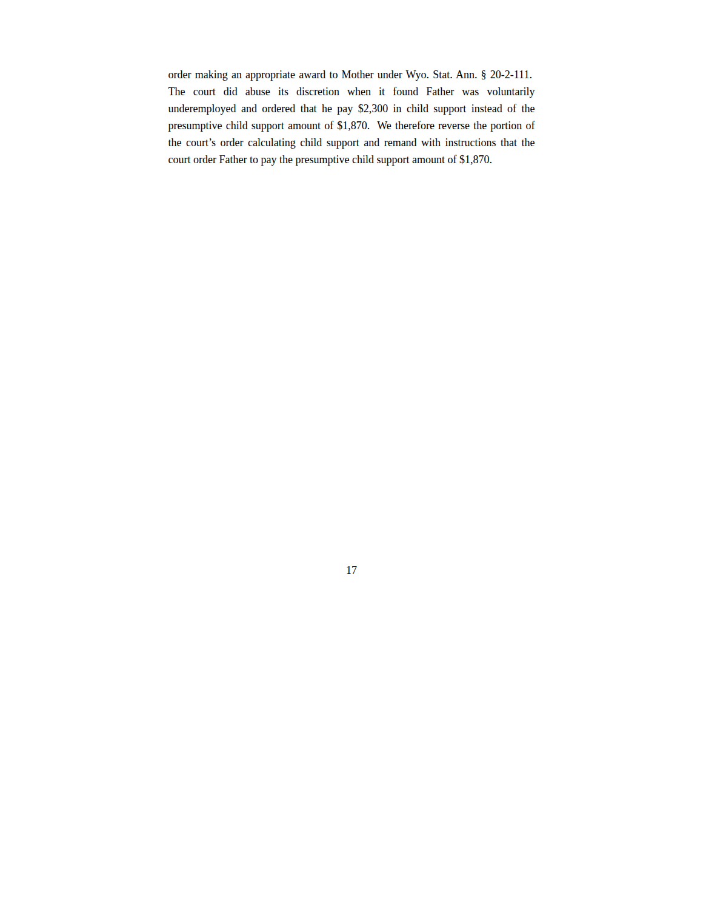order making an appropriate award to Mother under Wyo. Stat. Ann. § 20-2-111. The court did abuse its discretion when it found Father was voluntarily underemployed and ordered that he pay $2,300 in child support instead of the presumptive child support amount of $1,870. We therefore reverse the portion of the court’s order calculating child support and remand with instructions that the court order Father to pay the presumptive child support amount of $1,870.
17